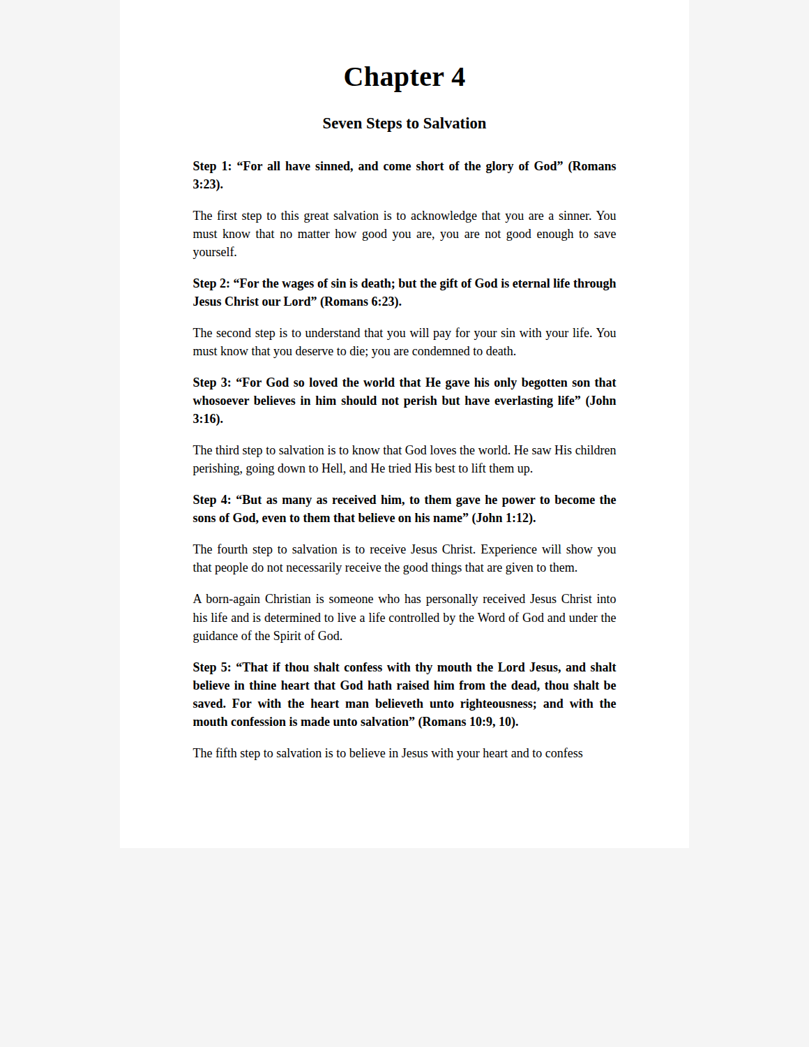Chapter 4
Seven Steps to Salvation
Step 1: “For all have sinned, and come short of the glory of God” (Romans 3:23).
The first step to this great salvation is to acknowledge that you are a sinner. You must know that no matter how good you are, you are not good enough to save yourself.
Step 2: “For the wages of sin is death; but the gift of God is eternal life through Jesus Christ our Lord” (Romans 6:23).
The second step is to understand that you will pay for your sin with your life. You must know that you deserve to die; you are condemned to death.
Step 3: “For God so loved the world that He gave his only begotten son that whosoever believes in him should not perish but have everlasting life” (John 3:16).
The third step to salvation is to know that God loves the world. He saw His children perishing, going down to Hell, and He tried His best to lift them up.
Step 4: “But as many as received him, to them gave he power to become the sons of God, even to them that believe on his name” (John 1:12).
The fourth step to salvation is to receive Jesus Christ. Experience will show you that people do not necessarily receive the good things that are given to them.
A born-again Christian is someone who has personally received Jesus Christ into his life and is determined to live a life controlled by the Word of God and under the guidance of the Spirit of God.
Step 5: “That if thou shalt confess with thy mouth the Lord Jesus, and shalt believe in thine heart that God hath raised him from the dead, thou shalt be saved. For with the heart man believeth unto righteousness; and with the mouth confession is made unto salvation” (Romans 10:9, 10).
The fifth step to salvation is to believe in Jesus with your heart and to confess